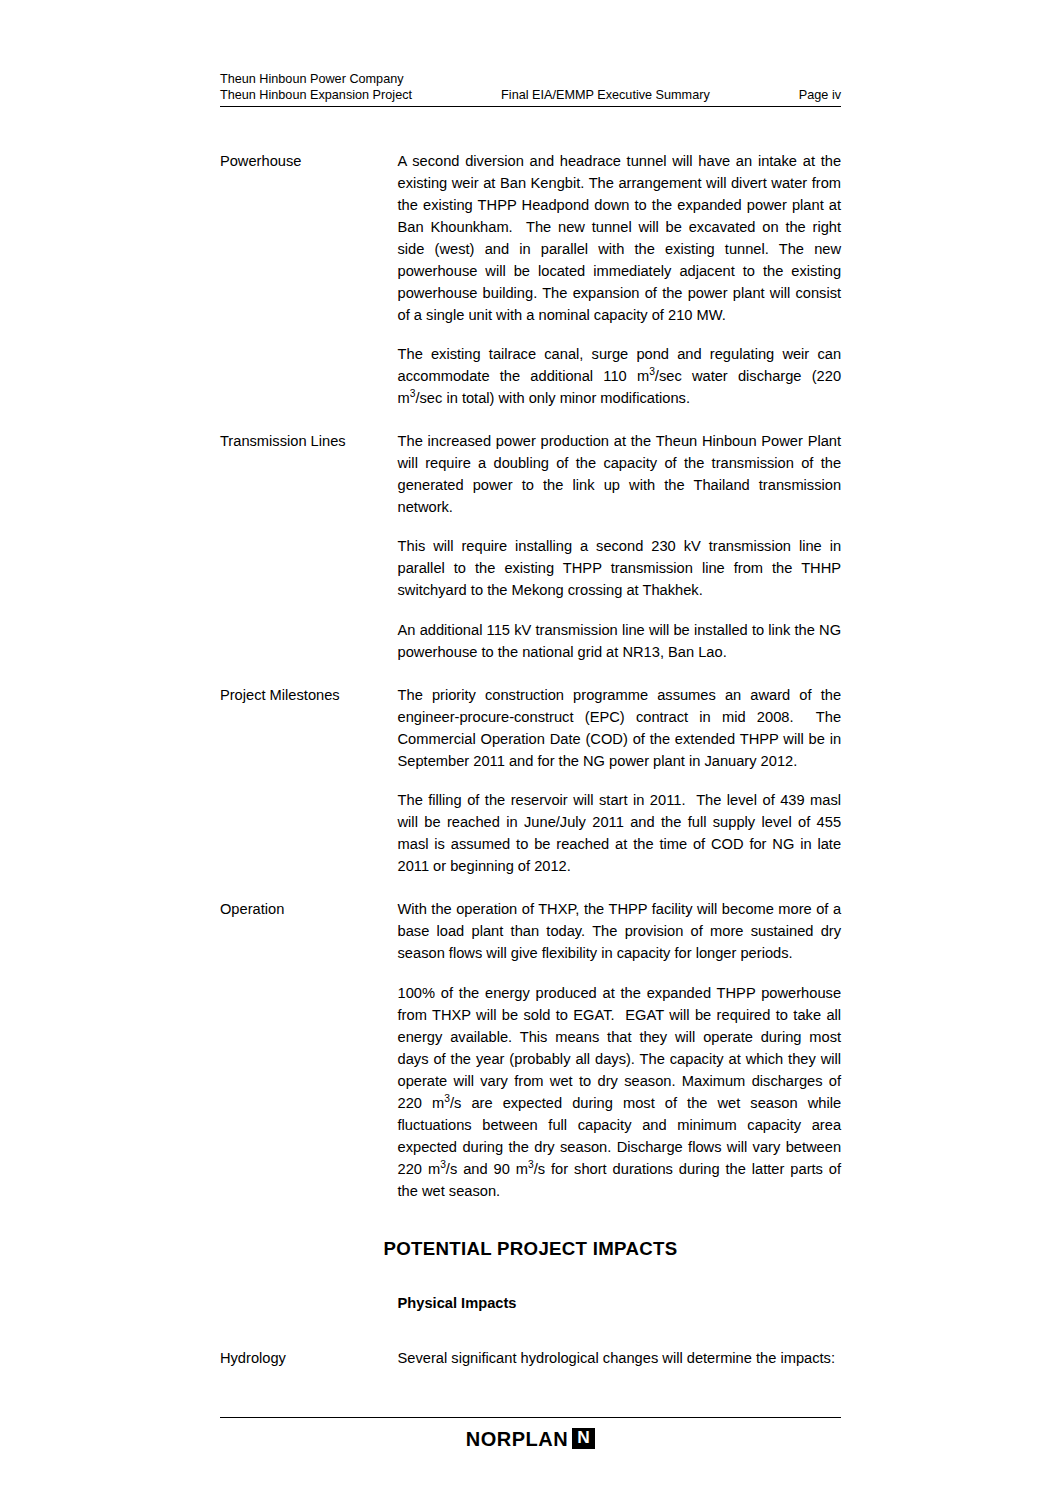Theun Hinboun Power Company
Theun Hinboun Expansion Project Final EIA/EMMP Executive Summary Page iv
Powerhouse
A second diversion and headrace tunnel will have an intake at the existing weir at Ban Kengbit. The arrangement will divert water from the existing THPP Headpond down to the expanded power plant at Ban Khounkham. The new tunnel will be excavated on the right side (west) and in parallel with the existing tunnel. The new powerhouse will be located immediately adjacent to the existing powerhouse building. The expansion of the power plant will consist of a single unit with a nominal capacity of 210 MW.
The existing tailrace canal, surge pond and regulating weir can accommodate the additional 110 m3/sec water discharge (220 m3/sec in total) with only minor modifications.
Transmission Lines
The increased power production at the Theun Hinboun Power Plant will require a doubling of the capacity of the transmission of the generated power to the link up with the Thailand transmission network.
This will require installing a second 230 kV transmission line in parallel to the existing THPP transmission line from the THHP switchyard to the Mekong crossing at Thakhek.
An additional 115 kV transmission line will be installed to link the NG powerhouse to the national grid at NR13, Ban Lao.
Project Milestones
The priority construction programme assumes an award of the engineer-procure-construct (EPC) contract in mid 2008. The Commercial Operation Date (COD) of the extended THPP will be in September 2011 and for the NG power plant in January 2012.
The filling of the reservoir will start in 2011. The level of 439 masl will be reached in June/July 2011 and the full supply level of 455 masl is assumed to be reached at the time of COD for NG in late 2011 or beginning of 2012.
Operation
With the operation of THXP, the THPP facility will become more of a base load plant than today. The provision of more sustained dry season flows will give flexibility in capacity for longer periods.
100% of the energy produced at the expanded THPP powerhouse from THXP will be sold to EGAT. EGAT will be required to take all energy available. This means that they will operate during most days of the year (probably all days). The capacity at which they will operate will vary from wet to dry season. Maximum discharges of 220 m3/s are expected during most of the wet season while fluctuations between full capacity and minimum capacity area expected during the dry season. Discharge flows will vary between 220 m3/s and 90 m3/s for short durations during the latter parts of the wet season.
POTENTIAL PROJECT IMPACTS
Physical Impacts
Hydrology
Several significant hydrological changes will determine the impacts:
NORPLAN N